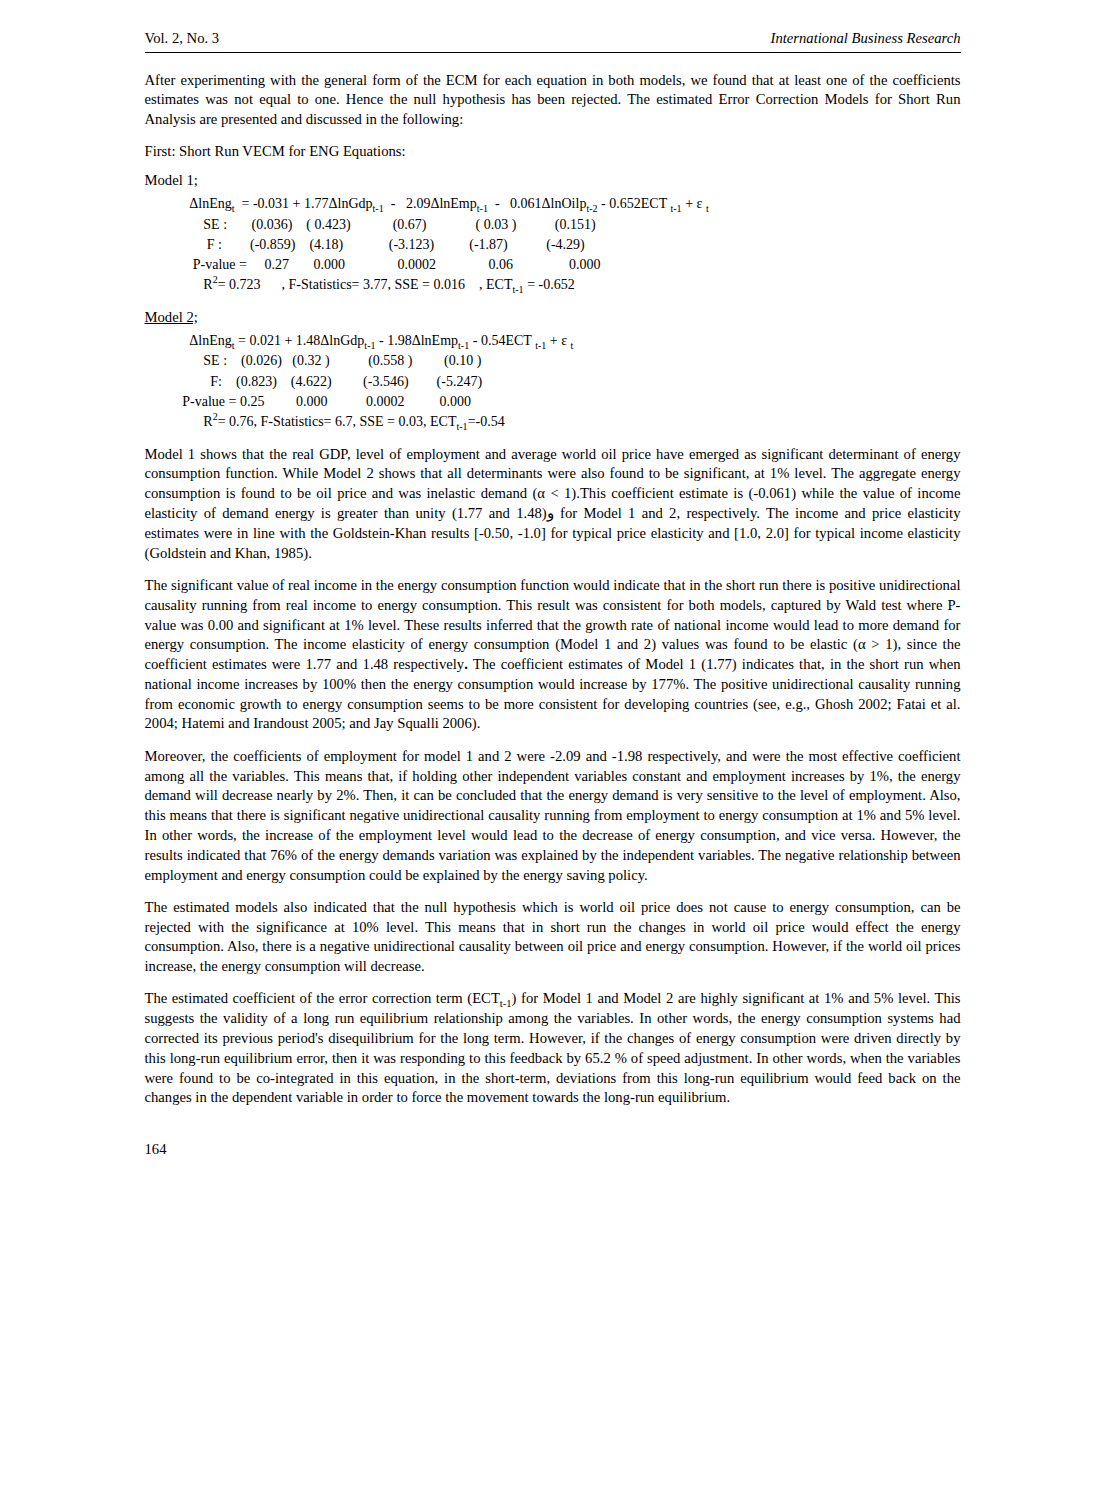Vol. 2, No. 3 International Business Research
After experimenting with the general form of the ECM for each equation in both models, we found that at least one of the coefficients estimates was not equal to one. Hence the null hypothesis has been rejected. The estimated Error Correction Models for Short Run Analysis are presented and discussed in the following:
First: Short Run VECM for ENG Equations:
Model 1;
ΔlnEngt = -0.031 + 1.77ΔlnGdpt-1 - 2.09ΔlnEmpt-1 - 0.061ΔlnOilpt-2 - 0.652ECT t-1 + ε t
SE : (0.036) ( 0.423) (0.67) ( 0.03 ) (0.151)
F : (-0.859) (4.18) (-3.123) (-1.87) (-4.29)
P-value = 0.27 0.000 0.0002 0.06 0.000
R2= 0.723 , F-Statistics= 3.77, SSE = 0.016 , ECTt-1 = -0.652
Model 2;
ΔlnEngt = 0.021 + 1.48ΔlnGdpt-1 - 1.98ΔlnEmpt-1 - 0.54ECT t-1 + ε t
SE : (0.026) (0.32 ) (0.558 ) (0.10 )
F: (0.823) (4.622) (-3.546) (-5.247)
P-value = 0.25 0.000 0.0002 0.000
R2= 0.76, F-Statistics= 6.7, SSE = 0.03, ECTt-1=-0.54
Model 1 shows that the real GDP, level of employment and average world oil price have emerged as significant determinant of energy consumption function. While Model 2 shows that all determinants were also found to be significant, at 1% level. The aggregate energy consumption is found to be oil price and was inelastic demand (α < 1).This coefficient estimate is (-0.061) while the value of income elasticity of demand energy is greater than unity (1.77 and 1.48)و for Model 1 and 2, respectively. The income and price elasticity estimates were in line with the Goldstein-Khan results [-0.50, -1.0] for typical price elasticity and [1.0, 2.0] for typical income elasticity (Goldstein and Khan, 1985).
The significant value of real income in the energy consumption function would indicate that in the short run there is positive unidirectional causality running from real income to energy consumption. This result was consistent for both models, captured by Wald test where P-value was 0.00 and significant at 1% level. These results inferred that the growth rate of national income would lead to more demand for energy consumption. The income elasticity of energy consumption (Model 1 and 2) values was found to be elastic (α > 1), since the coefficient estimates were 1.77 and 1.48 respectively. The coefficient estimates of Model 1 (1.77) indicates that, in the short run when national income increases by 100% then the energy consumption would increase by 177%. The positive unidirectional causality running from economic growth to energy consumption seems to be more consistent for developing countries (see, e.g., Ghosh 2002; Fatai et al. 2004; Hatemi and Irandoust 2005; and Jay Squalli 2006).
Moreover, the coefficients of employment for model 1 and 2 were -2.09 and -1.98 respectively, and were the most effective coefficient among all the variables. This means that, if holding other independent variables constant and employment increases by 1%, the energy demand will decrease nearly by 2%. Then, it can be concluded that the energy demand is very sensitive to the level of employment. Also, this means that there is significant negative unidirectional causality running from employment to energy consumption at 1% and 5% level. In other words, the increase of the employment level would lead to the decrease of energy consumption, and vice versa. However, the results indicated that 76% of the energy demands variation was explained by the independent variables. The negative relationship between employment and energy consumption could be explained by the energy saving policy.
The estimated models also indicated that the null hypothesis which is world oil price does not cause to energy consumption, can be rejected with the significance at 10% level. This means that in short run the changes in world oil price would effect the energy consumption. Also, there is a negative unidirectional causality between oil price and energy consumption. However, if the world oil prices increase, the energy consumption will decrease.
The estimated coefficient of the error correction term (ECTt-1) for Model 1 and Model 2 are highly significant at 1% and 5% level. This suggests the validity of a long run equilibrium relationship among the variables. In other words, the energy consumption systems had corrected its previous period's disequilibrium for the long term. However, if the changes of energy consumption were driven directly by this long-run equilibrium error, then it was responding to this feedback by 65.2 % of speed adjustment. In other words, when the variables were found to be co-integrated in this equation, in the short-term, deviations from this long-run equilibrium would feed back on the changes in the dependent variable in order to force the movement towards the long-run equilibrium.
164